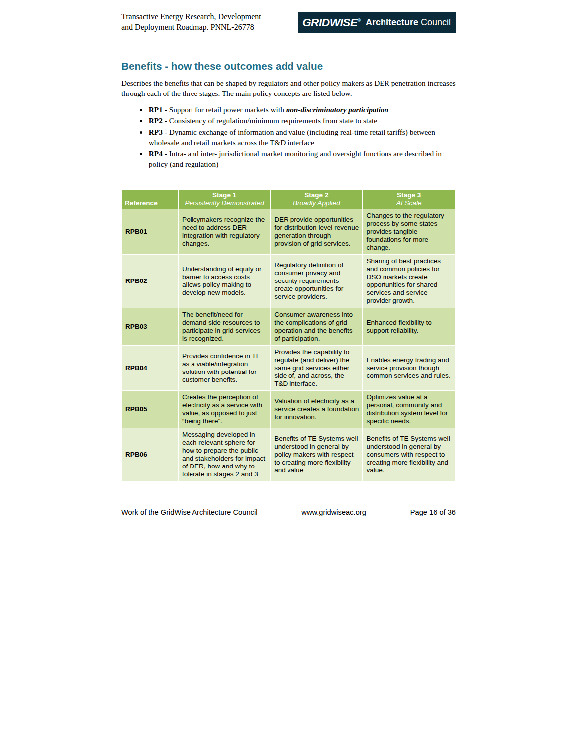Transactive Energy Research, Development
and Deployment Roadmap. PNNL-26778
GRIDWISE® Architecture Council
Benefits - how these outcomes add value
Describes the benefits that can be shaped by regulators and other policy makers as DER penetration increases through each of the three stages. The main policy concepts are listed below.
RP1 - Support for retail power markets with non-discriminatory participation
RP2 - Consistency of regulation/minimum requirements from state to state
RP3 - Dynamic exchange of information and value (including real-time retail tariffs) between wholesale and retail markets across the T&D interface
RP4 - Intra- and inter- jurisdictional market monitoring and oversight functions are described in policy (and regulation)
| Reference | Stage 1 Persistently Demonstrated | Stage 2 Broadly Applied | Stage 3 At Scale |
| --- | --- | --- | --- |
| RPB01 | Policymakers recognize the need to address DER integration with regulatory changes. | DER provide opportunities for distribution level revenue generation through provision of grid services. | Changes to the regulatory process by some states provides tangible foundations for more change. |
| RPB02 | Understanding of equity or barrier to access costs allows policy making to develop new models. | Regulatory definition of consumer privacy and security requirements create opportunities for service providers. | Sharing of best practices and common policies for DSO markets create opportunities for shared services and service provider growth. |
| RPB03 | The benefit/need for demand side resources to participate in grid services is recognized. | Consumer awareness into the complications of grid operation and the benefits of participation. | Enhanced flexibility to support reliability. |
| RPB04 | Provides confidence in TE as a viable/integration solution with potential for customer benefits. | Provides the capability to regulate (and deliver) the same grid services either side of, and across, the T&D interface. | Enables energy trading and service provision though common services and rules. |
| RPB05 | Creates the perception of electricity as a service with value, as opposed to just “being there”. | Valuation of electricity as a service creates a foundation for innovation. | Optimizes value at a personal, community and distribution system level for specific needs. |
| RPB06 | Messaging developed in each relevant sphere for how to prepare the public and stakeholders for impact of DER, how and why to tolerate in stages 2 and 3 | Benefits of TE Systems well understood in general by policy makers with respect to creating more flexibility and value | Benefits of TE Systems well understood in general by consumers with respect to creating more flexibility and value. |
Work of the GridWise Architecture Council
www.gridwiseac.org
Page 16 of 36